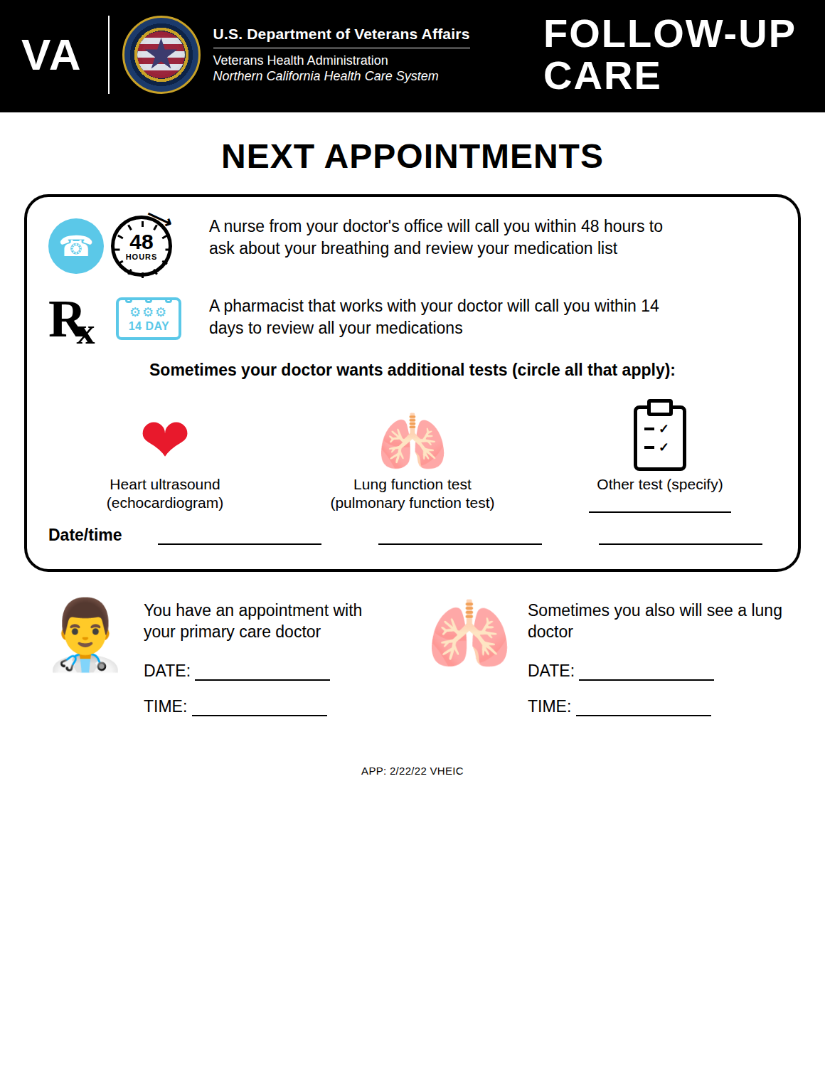VA
U.S. Department of Veterans Affairs
Veterans Health Administration
Northern California Health Care System
Follow-Up
Care
Next Appointments
☎
⟶
48
HOURS
A nurse from your doctor's office will call you within 48 hours to ask about your breathing and review your medication list
Rx
⚙⚙⚙
14 DAY
A pharmacist that works with your doctor will call you within 14 days to review all your medications
Sometimes your doctor wants additional tests (circle all that apply):
❤
Heart ultrasound
(echocardiogram)
🫁
Lung function test
(pulmonary function test)
✓
✓
Other test (specify)
Date/time
👨‍⚕️
You have an appointment with your primary care doctor
DATE:
TIME:
🫁
Sometimes you also will see a lung doctor
DATE:
TIME:
APP: 2/22/22 VHEIC